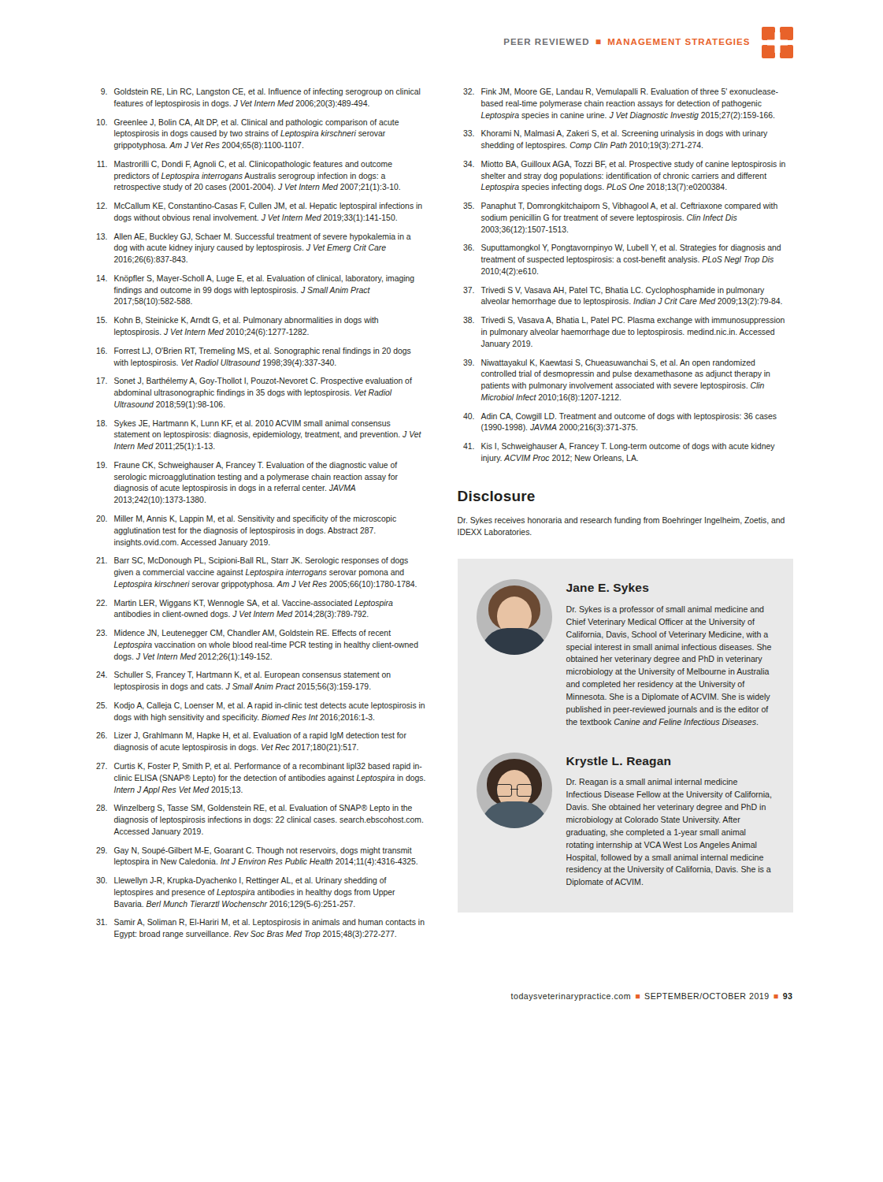Peer Reviewed ■ Management Strategies
9. Goldstein RE, Lin RC, Langston CE, et al. Influence of infecting serogroup on clinical features of leptospirosis in dogs. J Vet Intern Med 2006;20(3):489-494.
10. Greenlee J, Bolin CA, Alt DP, et al. Clinical and pathologic comparison of acute leptospirosis in dogs caused by two strains of Leptospira kirschneri serovar grippotyphosa. Am J Vet Res 2004;65(8):1100-1107.
11. Mastrorilli C, Dondi F, Agnoli C, et al. Clinicopathologic features and outcome predictors of Leptospira interrogans Australis serogroup infection in dogs: a retrospective study of 20 cases (2001-2004). J Vet Intern Med 2007;21(1):3-10.
12. McCallum KE, Constantino-Casas F, Cullen JM, et al. Hepatic leptospiral infections in dogs without obvious renal involvement. J Vet Intern Med 2019;33(1):141-150.
13. Allen AE, Buckley GJ, Schaer M. Successful treatment of severe hypokalemia in a dog with acute kidney injury caused by leptospirosis. J Vet Emerg Crit Care 2016;26(6):837-843.
14. Knöpfler S, Mayer-Scholl A, Luge E, et al. Evaluation of clinical, laboratory, imaging findings and outcome in 99 dogs with leptospirosis. J Small Anim Pract 2017;58(10):582-588.
15. Kohn B, Steinicke K, Arndt G, et al. Pulmonary abnormalities in dogs with leptospirosis. J Vet Intern Med 2010;24(6):1277-1282.
16. Forrest LJ, O'Brien RT, Tremeling MS, et al. Sonographic renal findings in 20 dogs with leptospirosis. Vet Radiol Ultrasound 1998;39(4):337-340.
17. Sonet J, Barthélemy A, Goy-Thollot I, Pouzot-Nevoret C. Prospective evaluation of abdominal ultrasonographic findings in 35 dogs with leptospirosis. Vet Radiol Ultrasound 2018;59(1):98-106.
18. Sykes JE, Hartmann K, Lunn KF, et al. 2010 ACVIM small animal consensus statement on leptospirosis: diagnosis, epidemiology, treatment, and prevention. J Vet Intern Med 2011;25(1):1-13.
19. Fraune CK, Schweighauser A, Francey T. Evaluation of the diagnostic value of serologic microagglutination testing and a polymerase chain reaction assay for diagnosis of acute leptospirosis in dogs in a referral center. JAVMA 2013;242(10):1373-1380.
20. Miller M, Annis K, Lappin M, et al. Sensitivity and specificity of the microscopic agglutination test for the diagnosis of leptospirosis in dogs. Abstract 287. insights.ovid.com. Accessed January 2019.
21. Barr SC, McDonough PL, Scipioni-Ball RL, Starr JK. Serologic responses of dogs given a commercial vaccine against Leptospira interrogans serovar pomona and Leptospira kirschneri serovar grippotyphosa. Am J Vet Res 2005;66(10):1780-1784.
22. Martin LER, Wiggans KT, Wennogle SA, et al. Vaccine-associated Leptospira antibodies in client-owned dogs. J Vet Intern Med 2014;28(3):789-792.
23. Midence JN, Leutenegger CM, Chandler AM, Goldstein RE. Effects of recent Leptospira vaccination on whole blood real-time PCR testing in healthy client-owned dogs. J Vet Intern Med 2012;26(1):149-152.
24. Schuller S, Francey T, Hartmann K, et al. European consensus statement on leptospirosis in dogs and cats. J Small Anim Pract 2015;56(3):159-179.
25. Kodjo A, Calleja C, Loenser M, et al. A rapid in-clinic test detects acute leptospirosis in dogs with high sensitivity and specificity. Biomed Res Int 2016;2016:1-3.
26. Lizer J, Grahlmann M, Hapke H, et al. Evaluation of a rapid IgM detection test for diagnosis of acute leptospirosis in dogs. Vet Rec 2017;180(21):517.
27. Curtis K, Foster P, Smith P, et al. Performance of a recombinant lipl32 based rapid in-clinic ELISA (SNAP® Lepto) for the detection of antibodies against Leptospira in dogs. Intern J Appl Res Vet Med 2015;13.
28. Winzelberg S, Tasse SM, Goldenstein RE, et al. Evaluation of SNAP® Lepto in the diagnosis of leptospirosis infections in dogs: 22 clinical cases. search.ebscohost.com. Accessed January 2019.
29. Gay N, Soupé-Gilbert M-E, Goarant C. Though not reservoirs, dogs might transmit leptospira in New Caledonia. Int J Environ Res Public Health 2014;11(4):4316-4325.
30. Llewellyn J-R, Krupka-Dyachenko I, Rettinger AL, et al. Urinary shedding of leptospires and presence of Leptospira antibodies in healthy dogs from Upper Bavaria. Berl Munch Tierarztl Wochenschr 2016;129(5-6):251-257.
31. Samir A, Soliman R, El-Hariri M, et al. Leptospirosis in animals and human contacts in Egypt: broad range surveillance. Rev Soc Bras Med Trop 2015;48(3):272-277.
32. Fink JM, Moore GE, Landau R, Vemulapalli R. Evaluation of three 5' exonuclease-based real-time polymerase chain reaction assays for detection of pathogenic Leptospira species in canine urine. J Vet Diagnostic Investig 2015;27(2):159-166.
33. Khorami N, Malmasi A, Zakeri S, et al. Screening urinalysis in dogs with urinary shedding of leptospires. Comp Clin Path 2010;19(3):271-274.
34. Miotto BA, Guilloux AGA, Tozzi BF, et al. Prospective study of canine leptospirosis in shelter and stray dog populations: identification of chronic carriers and different Leptospira species infecting dogs. PLoS One 2018;13(7):e0200384.
35. Panaphut T, Domrongkitchaiporn S, Vibhagool A, et al. Ceftriaxone compared with sodium penicillin G for treatment of severe leptospirosis. Clin Infect Dis 2003;36(12):1507-1513.
36. Suputtamongkol Y, Pongtavornpinyo W, Lubell Y, et al. Strategies for diagnosis and treatment of suspected leptospirosis: a cost-benefit analysis. PLoS Negl Trop Dis 2010;4(2):e610.
37. Trivedi S V, Vasava AH, Patel TC, Bhatia LC. Cyclophosphamide in pulmonary alveolar hemorrhage due to leptospirosis. Indian J Crit Care Med 2009;13(2):79-84.
38. Trivedi S, Vasava A, Bhatia L, Patel PC. Plasma exchange with immunosuppression in pulmonary alveolar haemorrhage due to leptospirosis. medind.nic.in. Accessed January 2019.
39. Niwattayakul K, Kaewtasi S, Chueasuwanchai S, et al. An open randomized controlled trial of desmopressin and pulse dexamethasone as adjunct therapy in patients with pulmonary involvement associated with severe leptospirosis. Clin Microbiol Infect 2010;16(8):1207-1212.
40. Adin CA, Cowgill LD. Treatment and outcome of dogs with leptospirosis: 36 cases (1990-1998). JAVMA 2000;216(3):371-375.
41. Kis I, Schweighauser A, Francey T. Long-term outcome of dogs with acute kidney injury. ACVIM Proc 2012; New Orleans, LA.
Disclosure
Dr. Sykes receives honoraria and research funding from Boehringer Ingelheim, Zoetis, and IDEXX Laboratories.
Jane E. Sykes
Dr. Sykes is a professor of small animal medicine and Chief Veterinary Medical Officer at the University of California, Davis, School of Veterinary Medicine, with a special interest in small animal infectious diseases. She obtained her veterinary degree and PhD in veterinary microbiology at the University of Melbourne in Australia and completed her residency at the University of Minnesota. She is a Diplomate of ACVIM. She is widely published in peer-reviewed journals and is the editor of the textbook Canine and Feline Infectious Diseases.
Krystle L. Reagan
Dr. Reagan is a small animal internal medicine Infectious Disease Fellow at the University of California, Davis. She obtained her veterinary degree and PhD in microbiology at Colorado State University. After graduating, she completed a 1-year small animal rotating internship at VCA West Los Angeles Animal Hospital, followed by a small animal internal medicine residency at the University of California, Davis. She is a Diplomate of ACVIM.
todaysveterinarypractice.com■SEPTEMBER/OCTOBER 2019■93